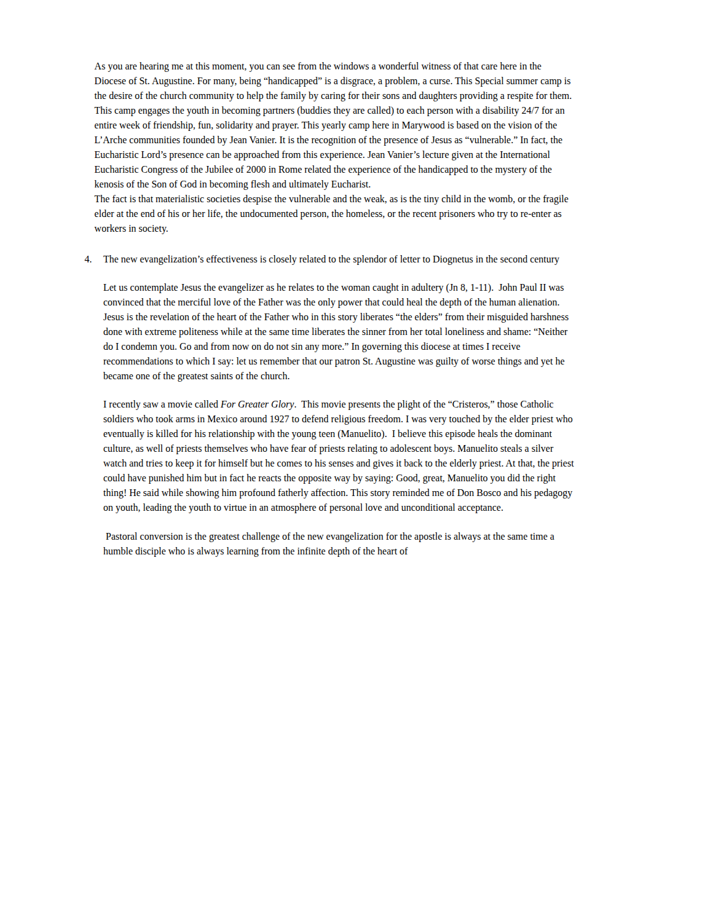As you are hearing me at this moment, you can see from the windows a wonderful witness of that care here in the Diocese of St. Augustine. For many, being “handicapped” is a disgrace, a problem, a curse. This Special summer camp is the desire of the church community to help the family by caring for their sons and daughters providing a respite for them. This camp engages the youth in becoming partners (buddies they are called) to each person with a disability 24/7 for an entire week of friendship, fun, solidarity and prayer. This yearly camp here in Marywood is based on the vision of the L’Arche communities founded by Jean Vanier. It is the recognition of the presence of Jesus as “vulnerable.” In fact, the Eucharistic Lord’s presence can be approached from this experience. Jean Vanier’s lecture given at the International Eucharistic Congress of the Jubilee of 2000 in Rome related the experience of the handicapped to the mystery of the kenosis of the Son of God in becoming flesh and ultimately Eucharist.
The fact is that materialistic societies despise the vulnerable and the weak, as is the tiny child in the womb, or the fragile elder at the end of his or her life, the undocumented person, the homeless, or the recent prisoners who try to re-enter as workers in society.
The new evangelization’s effectiveness is closely related to the splendor of letter to Diognetus in the second century
Let us contemplate Jesus the evangelizer as he relates to the woman caught in adultery (Jn 8, 1-11). John Paul II was convinced that the merciful love of the Father was the only power that could heal the depth of the human alienation. Jesus is the revelation of the heart of the Father who in this story liberates “the elders” from their misguided harshness done with extreme politeness while at the same time liberates the sinner from her total loneliness and shame: “Neither do I condemn you. Go and from now on do not sin any more.” In governing this diocese at times I receive recommendations to which I say: let us remember that our patron St. Augustine was guilty of worse things and yet he became one of the greatest saints of the church.
I recently saw a movie called For Greater Glory. This movie presents the plight of the “Cristeros,” those Catholic soldiers who took arms in Mexico around 1927 to defend religious freedom. I was very touched by the elder priest who eventually is killed for his relationship with the young teen (Manuelito). I believe this episode heals the dominant culture, as well of priests themselves who have fear of priests relating to adolescent boys. Manuelito steals a silver watch and tries to keep it for himself but he comes to his senses and gives it back to the elderly priest. At that, the priest could have punished him but in fact he reacts the opposite way by saying: Good, great, Manuelito you did the right thing! He said while showing him profound fatherly affection. This story reminded me of Don Bosco and his pedagogy on youth, leading the youth to virtue in an atmosphere of personal love and unconditional acceptance.
Pastoral conversion is the greatest challenge of the new evangelization for the apostle is always at the same time a humble disciple who is always learning from the infinite depth of the heart of